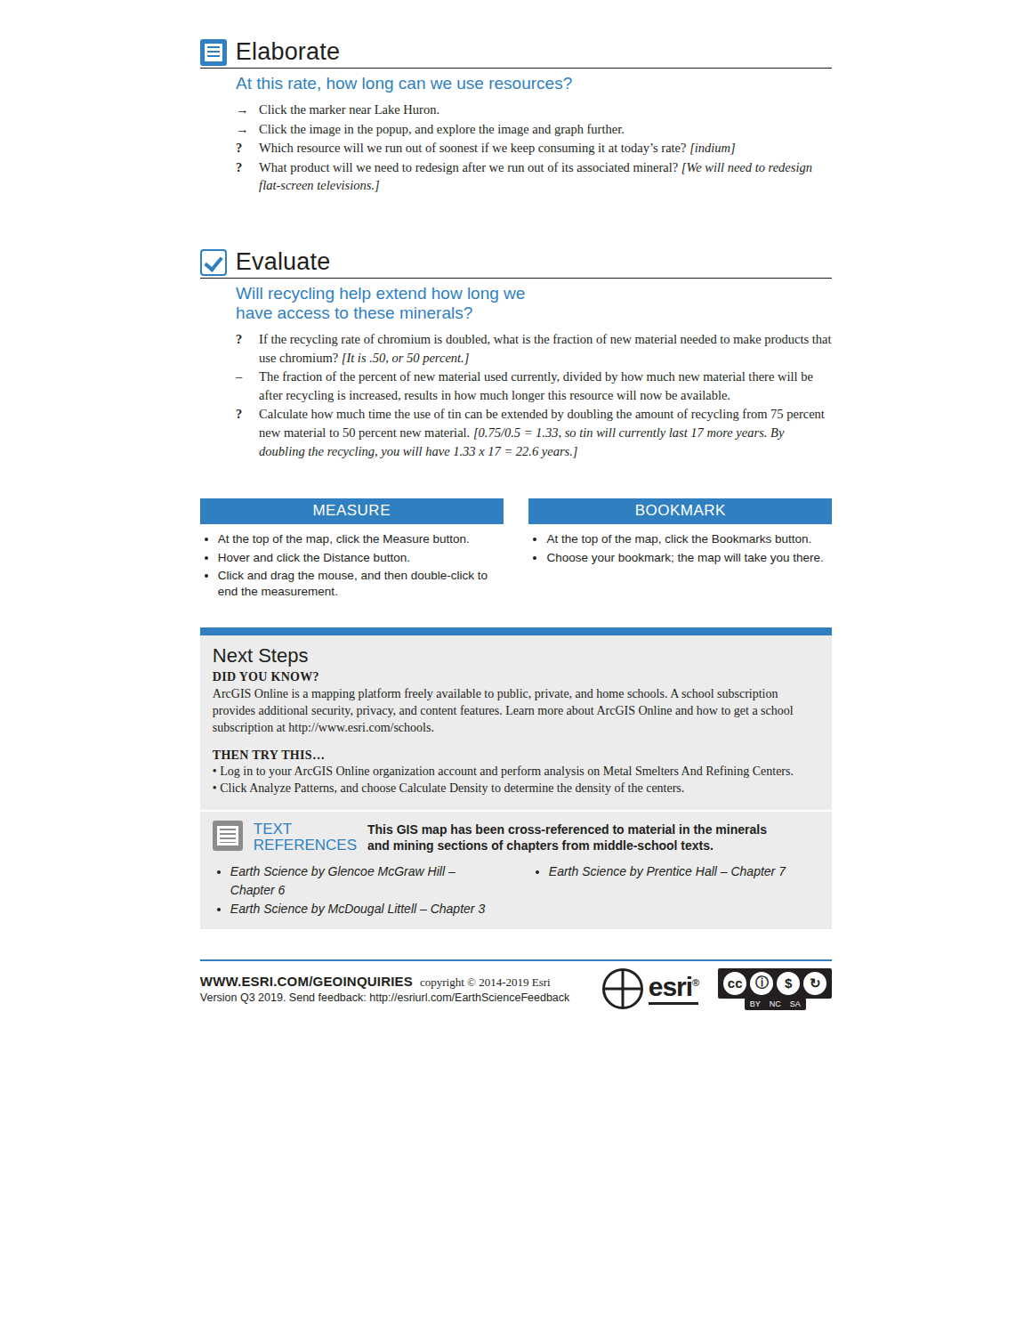Elaborate
At this rate, how long can we use resources?
→Click the marker near Lake Huron.
→Click the image in the popup, and explore the image and graph further.
?Which resource will we run out of soonest if we keep consuming it at today’s rate? [indium]
?What product will we need to redesign after we run out of its associated mineral? [We will need to redesign flat-screen televisions.]
Evaluate
Will recycling help extend how long we
have access to these minerals?
?If the recycling rate of chromium is doubled, what is the fraction of new material needed to make products that use chromium? [It is .50, or 50 percent.]
–The fraction of the percent of new material used currently, divided by how much new material there will be after recycling is increased, results in how much longer this resource will now be available.
?Calculate how much time the use of tin can be extended by doubling the amount of recycling from 75 percent new material to 50 percent new material. [0.75/0.5 = 1.33, so tin will currently last 17 more years. By doubling the recycling, you will have 1.33 x 17 = 22.6 years.]
MEASURE
At the top of the map, click the Measure button.
Hover and click the Distance button.
Click and drag the mouse, and then double-click to end the measurement.
BOOKMARK
At the top of the map, click the Bookmarks button.
Choose your bookmark; the map will take you there.
Next Steps
DID YOU KNOW?
ArcGIS Online is a mapping platform freely available to public, private, and home schools. A school subscription provides additional security, privacy, and content features. Learn more about ArcGIS Online and how to get a school subscription at http://www.esri.com/schools.
THEN TRY THIS…
• Log in to your ArcGIS Online organization account and perform analysis on Metal Smelters And Refining Centers.
• Click Analyze Patterns, and choose Calculate Density to determine the density of the centers.
TEXT
REFERENCES
This GIS map has been cross-referenced to material in the minerals
and mining sections of chapters from middle-school texts.
Earth Science by Glencoe McGraw Hill – Chapter 6
Earth Science by McDougal Littell – Chapter 3
Earth Science by Prentice Hall – Chapter 7
WWW.ESRI.COM/GEOINQUIRIES copyright © 2014-2019 Esri
Version Q3 2019. Send feedback: http://esriurl.com/EarthScienceFeedback
esri®
cc ⓘ $ ↻
BY NC SA